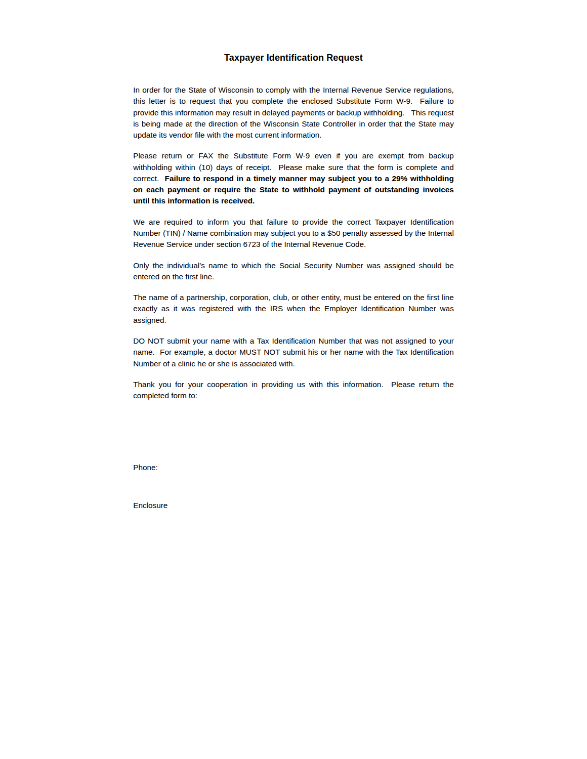Taxpayer Identification Request
In order for the State of Wisconsin to comply with the Internal Revenue Service regulations, this letter is to request that you complete the enclosed Substitute Form W-9. Failure to provide this information may result in delayed payments or backup withholding. This request is being made at the direction of the Wisconsin State Controller in order that the State may update its vendor file with the most current information.
Please return or FAX the Substitute Form W-9 even if you are exempt from backup withholding within (10) days of receipt. Please make sure that the form is complete and correct. Failure to respond in a timely manner may subject you to a 29% withholding on each payment or require the State to withhold payment of outstanding invoices until this information is received.
We are required to inform you that failure to provide the correct Taxpayer Identification Number (TIN) / Name combination may subject you to a $50 penalty assessed by the Internal Revenue Service under section 6723 of the Internal Revenue Code.
Only the individual’s name to which the Social Security Number was assigned should be entered on the first line.
The name of a partnership, corporation, club, or other entity, must be entered on the first line exactly as it was registered with the IRS when the Employer Identification Number was assigned.
DO NOT submit your name with a Tax Identification Number that was not assigned to your name. For example, a doctor MUST NOT submit his or her name with the Tax Identification Number of a clinic he or she is associated with.
Thank you for your cooperation in providing us with this information. Please return the completed form to:
Phone:
Enclosure